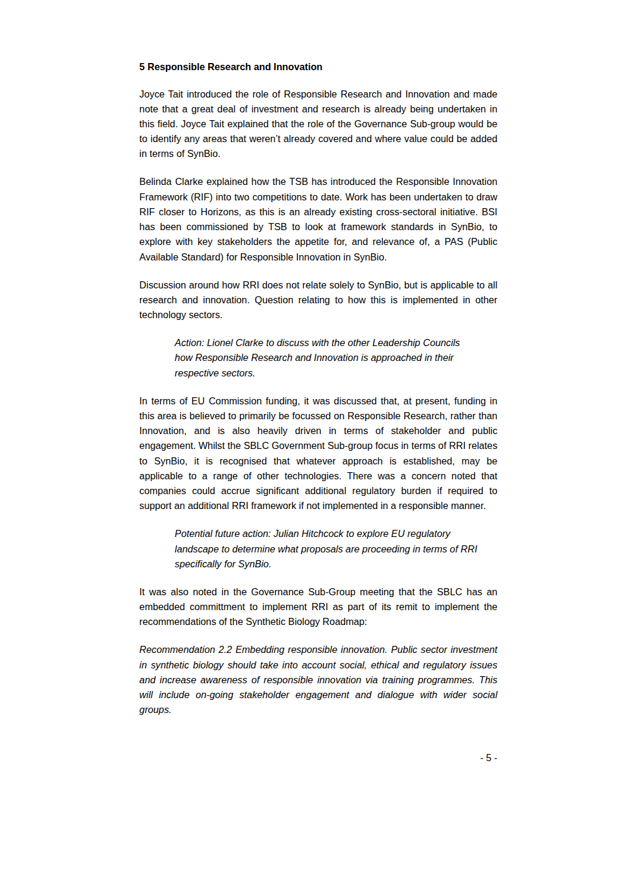5 Responsible Research and Innovation
Joyce Tait introduced the role of Responsible Research and Innovation and made note that a great deal of investment and research is already being undertaken in this field. Joyce Tait explained that the role of the Governance Sub-group would be to identify any areas that weren’t already covered and where value could be added in terms of SynBio.
Belinda Clarke explained how the TSB has introduced the Responsible Innovation Framework (RIF) into two competitions to date. Work has been undertaken to draw RIF closer to Horizons, as this is an already existing cross-sectoral initiative. BSI has been commissioned by TSB to look at framework standards in SynBio, to explore with key stakeholders the appetite for, and relevance of, a PAS (Public Available Standard) for Responsible Innovation in SynBio.
Discussion around how RRI does not relate solely to SynBio, but is applicable to all research and innovation. Question relating to how this is implemented in other technology sectors.
Action: Lionel Clarke to discuss with the other Leadership Councils how Responsible Research and Innovation is approached in their respective sectors.
In terms of EU Commission funding, it was discussed that, at present, funding in this area is believed to primarily be focussed on Responsible Research, rather than Innovation, and is also heavily driven in terms of stakeholder and public engagement. Whilst the SBLC Government Sub-group focus in terms of RRI relates to SynBio, it is recognised that whatever approach is established, may be applicable to a range of other technologies. There was a concern noted that companies could accrue significant additional regulatory burden if required to support an additional RRI framework if not implemented in a responsible manner.
Potential future action: Julian Hitchcock to explore EU regulatory landscape to determine what proposals are proceeding in terms of RRI specifically for SynBio.
It was also noted in the Governance Sub-Group meeting that the SBLC has an embedded committment to implement RRI as part of its remit to implement the recommendations of the Synthetic Biology Roadmap:
Recommendation 2.2 Embedding responsible innovation. Public sector investment in synthetic biology should take into account social, ethical and regulatory issues and increase awareness of responsible innovation via training programmes. This will include on-going stakeholder engagement and dialogue with wider social groups.
- 5 -